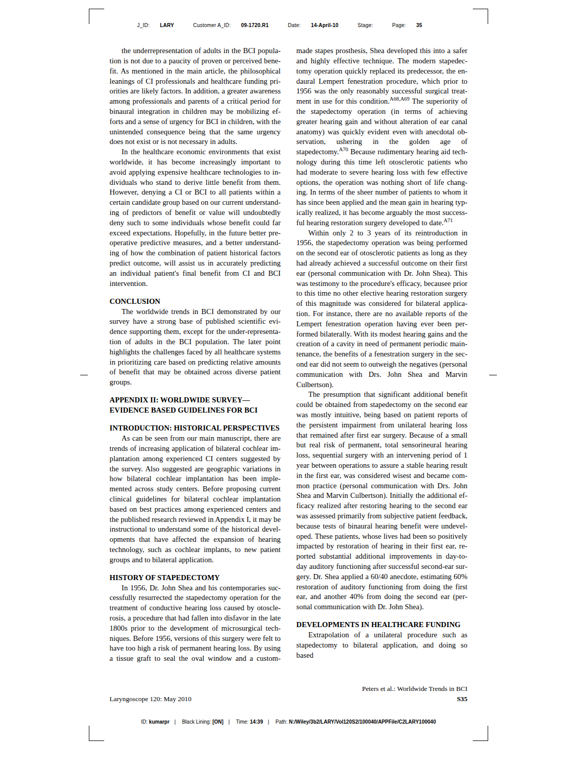J_ID: LARY Customer A_ID: 09-1720.R1 Date: 14-April-10 Stage: Page: 35
the underrepresentation of adults in the BCI population is not due to a paucity of proven or perceived benefit. As mentioned in the main article, the philosophical leanings of CI professionals and healthcare funding priorities are likely factors. In addition, a greater awareness among professionals and parents of a critical period for binaural integration in children may be mobilizing efforts and a sense of urgency for BCI in children, with the unintended consequence being that the same urgency does not exist or is not necessary in adults.
In the healthcare economic environments that exist worldwide, it has become increasingly important to avoid applying expensive healthcare technologies to individuals who stand to derive little benefit from them. However, denying a CI or BCI to all patients within a certain candidate group based on our current understanding of predictors of benefit or value will undoubtedly deny such to some individuals whose benefit could far exceed expectations. Hopefully, in the future better preoperative predictive measures, and a better understanding of how the combination of patient historical factors predict outcome, will assist us in accurately predicting an individual patient's final benefit from CI and BCI intervention.
CONCLUSION
The worldwide trends in BCI demonstrated by our survey have a strong base of published scientific evidence supporting them, except for the under-representation of adults in the BCI population. The later point highlights the challenges faced by all healthcare systems in prioritizing care based on predicting relative amounts of benefit that may be obtained across diverse patient groups.
APPENDIX II: WORLDWIDE SURVEY—
EVIDENCE BASED GUIDELINES FOR BCI
INTRODUCTION: HISTORICAL PERSPECTIVES
As can be seen from our main manuscript, there are trends of increasing application of bilateral cochlear implantation among experienced CI centers suggested by the survey. Also suggested are geographic variations in how bilateral cochlear implantation has been implemented across study centers. Before proposing current clinical guidelines for bilateral cochlear implantation based on best practices among experienced centers and the published research reviewed in Appendix I, it may be instructional to understand some of the historical developments that have affected the expansion of hearing technology, such as cochlear implants, to new patient groups and to bilateral application.
HISTORY OF STAPEDECTOMY
In 1956, Dr. John Shea and his contemporaries successfully resurrected the stapedectomy operation for the treatment of conductive hearing loss caused by otosclerosis, a procedure that had fallen into disfavor in the late 1800s prior to the development of microsurgical techniques. Before 1956, versions of this surgery were felt to have too high a risk of permanent hearing loss. By using a tissue graft to seal the oval window and a custom-made stapes prosthesis, Shea developed this into a safer and highly effective technique. The modern stapedectomy operation quickly replaced its predecessor, the endaural Lempert fenestration procedure, which prior to 1956 was the only reasonably successful surgical treatment in use for this condition.A68,A69 The superiority of the stapedectomy operation (in terms of achieving greater hearing gain and without alteration of ear canal anatomy) was quickly evident even with anecdotal observation, ushering in the golden age of stapedectomy.A70 Because rudimentary hearing aid technology during this time left otosclerotic patients who had moderate to severe hearing loss with few effective options, the operation was nothing short of life changing. In terms of the sheer number of patients to whom it has since been applied and the mean gain in hearing typically realized, it has become arguably the most successful hearing restoration surgery developed to date.A71
Within only 2 to 3 years of its reintroduction in 1956, the stapedectomy operation was being performed on the second ear of otosclerotic patients as long as they had already achieved a successful outcome on their first ear (personal communication with Dr. John Shea). This was testimony to the procedure's efficacy, becausee prior to this time no other elective hearing restoration surgery of this magnitude was considered for bilateral application. For instance, there are no available reports of the Lempert fenestration operation having ever been performed bilaterally. With its modest hearing gains and the creation of a cavity in need of permanent periodic maintenance, the benefits of a fenestration surgery in the second ear did not seem to outweigh the negatives (personal communication with Drs. John Shea and Marvin Culbertson).
The presumption that significant additional benefit could be obtained from stapedectomy on the second ear was mostly intuitive, being based on patient reports of the persistent impairment from unilateral hearing loss that remained after first ear surgery. Because of a small but real risk of permanent, total sensorineural hearing loss, sequential surgery with an intervening period of 1 year between operations to assure a stable hearing result in the first ear, was considered wisest and became common practice (personal communication with Drs. John Shea and Marvin Culbertson). Initially the additional efficacy realized after restoring hearing to the second ear was assessed primarily from subjective patient feedback, because tests of binaural hearing benefit were undeveloped. These patients, whose lives had been so positively impacted by restoration of hearing in their first ear, reported substantial additional improvements in day-to-day auditory functioning after successful second-ear surgery. Dr. Shea applied a 60/40 anecdote, estimating 60% restoration of auditory functioning from doing the first ear, and another 40% from doing the second ear (personal communication with Dr. John Shea).
DEVELOPMENTS IN HEALTHCARE FUNDING
Extrapolation of a unilateral procedure such as stapedectomy to bilateral application, and doing so based
Laryngoscope 120: May 2010
Peters et al.: Worldwide Trends in BCI
S35
ID: kumarpr| Black Lining: [ON]| Time: 14:39| Path: N:/Wiley/3b2/LARY/Vol120S2/100040/APPFile/C2LARY100040